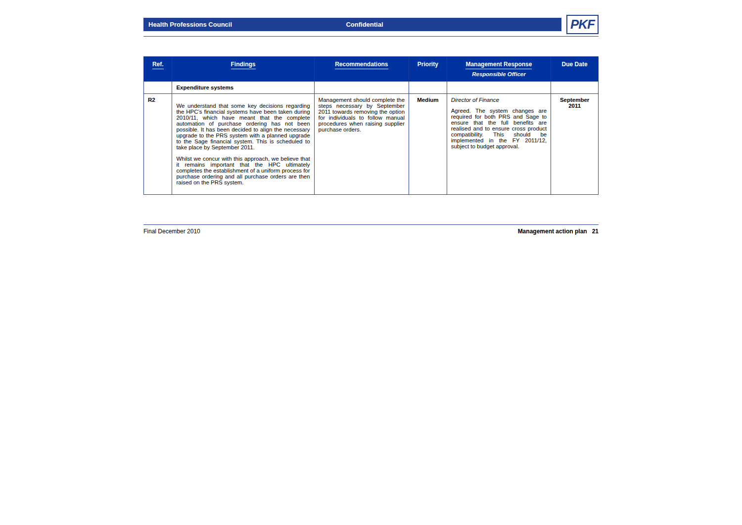Health Professions Council Confidential
PKF
| Ref. | Findings | Recommendations | Priority | Management Response | Due Date |
| --- | --- | --- | --- | --- | --- |
| | | | | Responsible Officer | |
| | Expenditure systems | | | | |
| R2 | We understand that some key decisions regarding the HPC’s financial systems have been taken during 2010/11, which have meant that the complete automation of purchase ordering has not been possible. It has been decided to align the necessary upgrade to the PRS system with a planned upgrade to the Sage financial system. This is scheduled to take place by September 2011. Whilst we concur with this approach, we believe that it remains important that the HPC ultimately completes the establishment of a uniform process for purchase ordering and all purchase orders are then raised on the PRS system. | Management should complete the steps necessary by September 2011 towards removing the option for individuals to follow manual procedures when raising supplier purchase orders. | Medium | Director of Finance Agreed. The system changes are required for both PRS and Sage to ensure that the full benefits are realised and to ensure cross product compatibility. This should be implemented in the FY 2011/12, subject to budget approval. | September 2011 |
Final December 2010
Management action plan 21